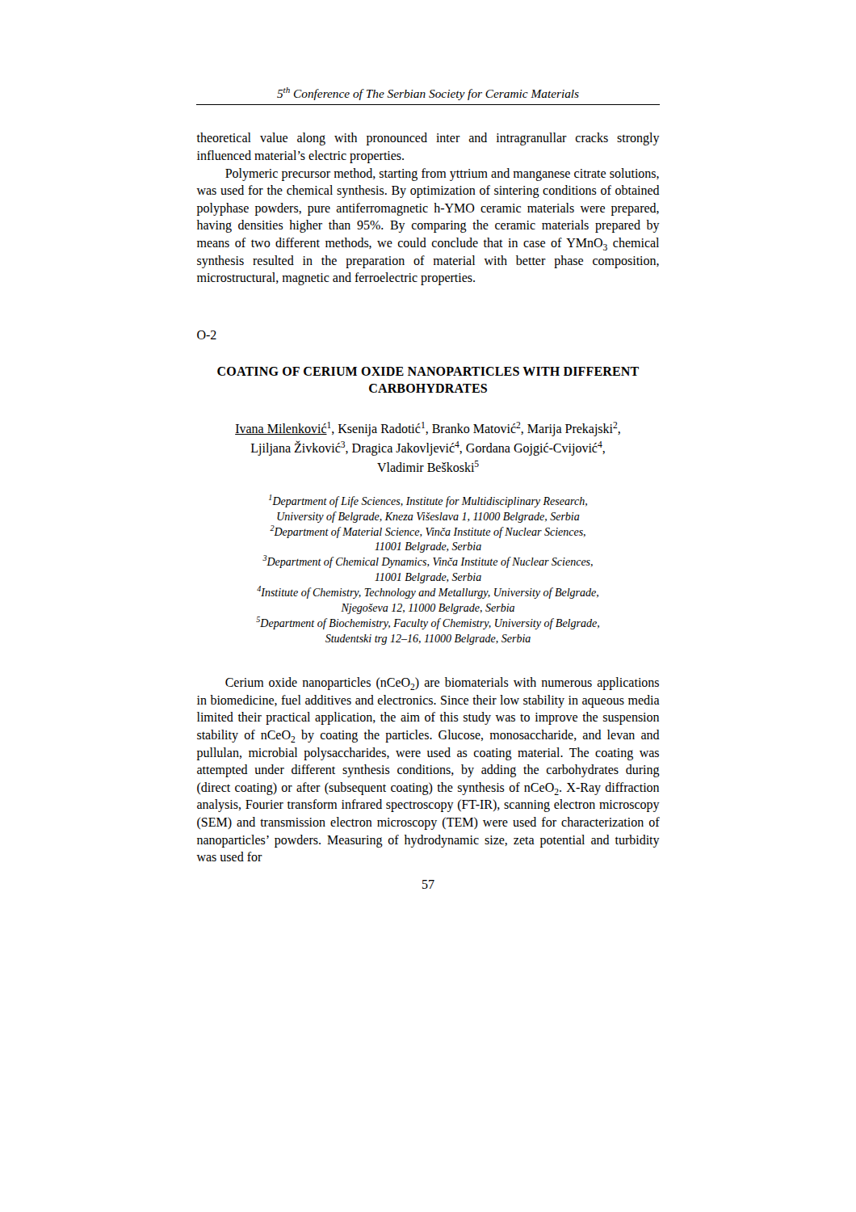5th Conference of The Serbian Society for Ceramic Materials
theoretical value along with pronounced inter and intragranullar cracks strongly influenced material’s electric properties.
Polymeric precursor method, starting from yttrium and manganese citrate solutions, was used for the chemical synthesis. By optimization of sintering conditions of obtained polyphase powders, pure antiferromagnetic h-YMO ceramic materials were prepared, having densities higher than 95%. By comparing the ceramic materials prepared by means of two different methods, we could conclude that in case of YMnO3 chemical synthesis resulted in the preparation of material with better phase composition, microstructural, magnetic and ferroelectric properties.
O-2
Coating of cerium oxide nanoparticles with different carbohydrates
Ivana Milenković1, Ksenija Radotić1, Branko Matović2, Marija Prekajski2,
Ljiljana Živković3, Dragica Jakovljević4, Gordana Gojgić-Cvijović4,
Vladimir Beškoski5
1Department of Life Sciences, Institute for Multidisciplinary Research,
University of Belgrade, Kneza Višeslava 1, 11000 Belgrade, Serbia
2Department of Material Science, Vinča Institute of Nuclear Sciences,
11001 Belgrade, Serbia
3Department of Chemical Dynamics, Vinča Institute of Nuclear Sciences,
11001 Belgrade, Serbia
4Institute of Chemistry, Technology and Metallurgy, University of Belgrade,
Njegoševa 12, 11000 Belgrade, Serbia
5Department of Biochemistry, Faculty of Chemistry, University of Belgrade,
Studentski trg 12–16, 11000 Belgrade, Serbia
Cerium oxide nanoparticles (nCeO2) are biomaterials with numerous applications in biomedicine, fuel additives and electronics. Since their low stability in aqueous media limited their practical application, the aim of this study was to improve the suspension stability of nCeO2 by coating the particles. Glucose, monosaccharide, and levan and pullulan, microbial polysaccharides, were used as coating material. The coating was attempted under different synthesis conditions, by adding the carbohydrates during (direct coating) or after (subsequent coating) the synthesis of nCeO2. X-Ray diffraction analysis, Fourier transform infrared spectroscopy (FT-IR), scanning electron microscopy (SEM) and transmission electron microscopy (TEM) were used for characterization of nanoparticles’ powders. Measuring of hydrodynamic size, zeta potential and turbidity was used for
57